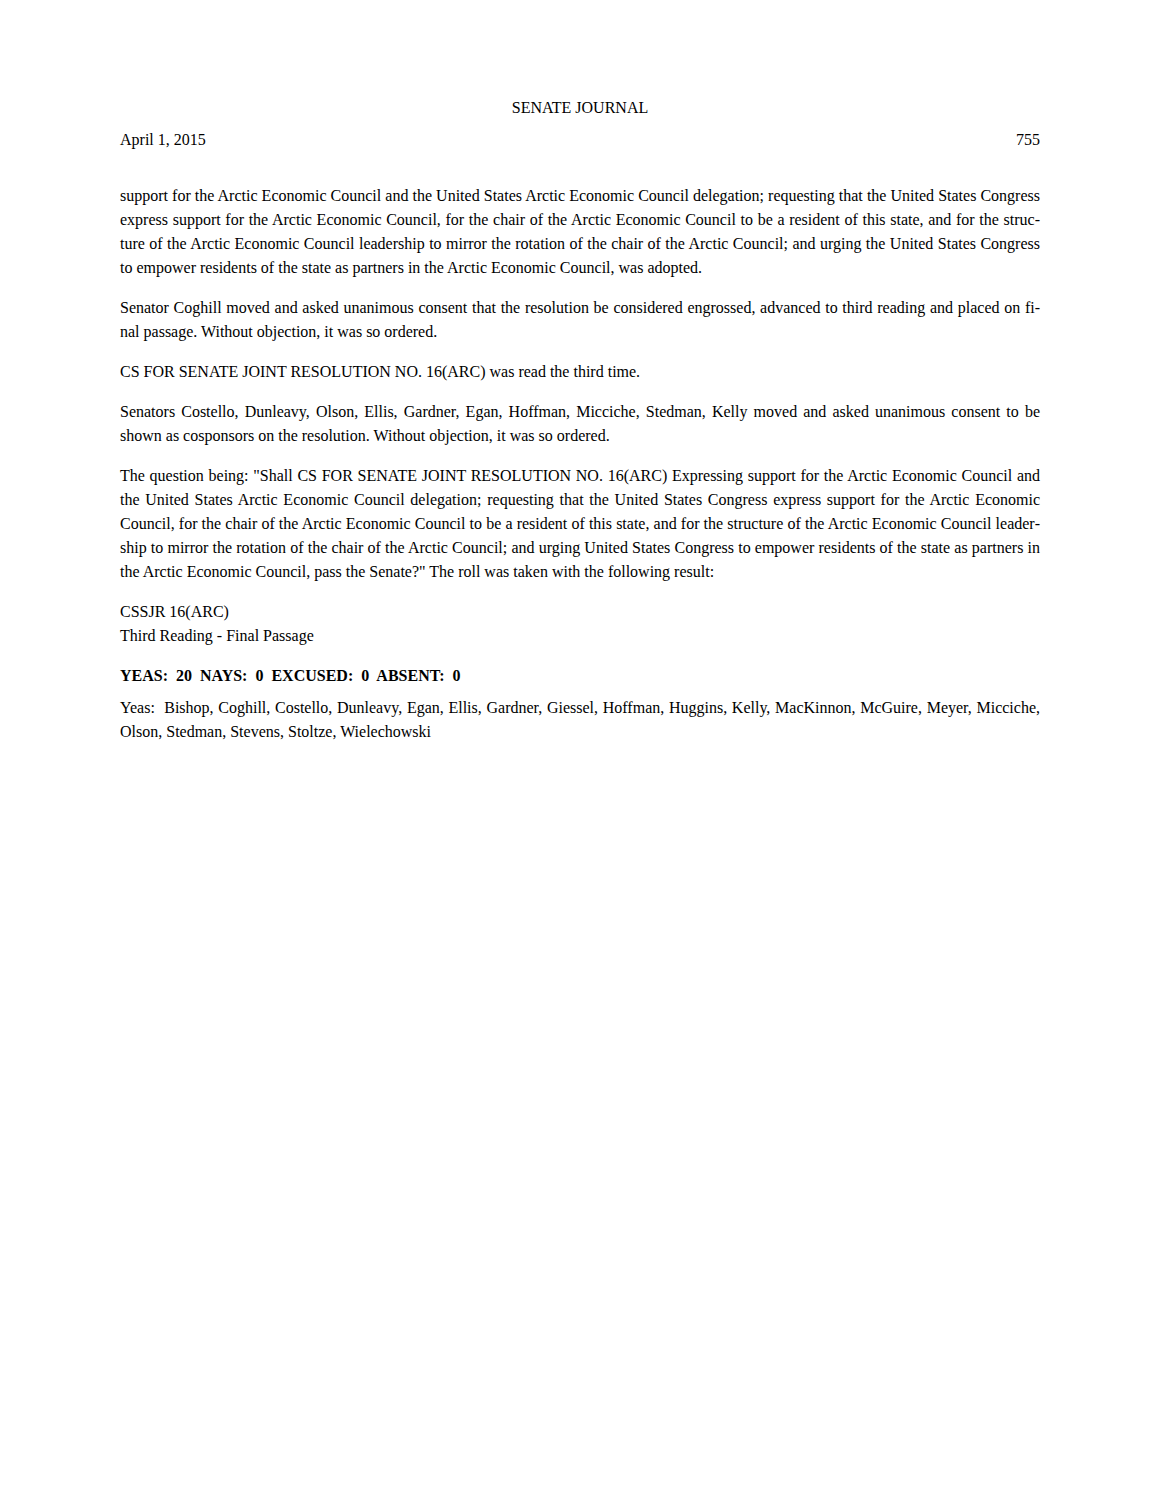SENATE JOURNAL
April 1, 2015 755
support for the Arctic Economic Council and the United States Arctic Economic Council delegation; requesting that the United States Congress express support for the Arctic Economic Council, for the chair of the Arctic Economic Council to be a resident of this state, and for the structure of the Arctic Economic Council leadership to mirror the rotation of the chair of the Arctic Council; and urging the United States Congress to empower residents of the state as partners in the Arctic Economic Council, was adopted.
Senator Coghill moved and asked unanimous consent that the resolution be considered engrossed, advanced to third reading and placed on final passage. Without objection, it was so ordered.
CS FOR SENATE JOINT RESOLUTION NO. 16(ARC) was read the third time.
Senators Costello, Dunleavy, Olson, Ellis, Gardner, Egan, Hoffman, Micciche, Stedman, Kelly moved and asked unanimous consent to be shown as cosponsors on the resolution. Without objection, it was so ordered.
The question being: "Shall CS FOR SENATE JOINT RESOLUTION NO. 16(ARC) Expressing support for the Arctic Economic Council and the United States Arctic Economic Council delegation; requesting that the United States Congress express support for the Arctic Economic Council, for the chair of the Arctic Economic Council to be a resident of this state, and for the structure of the Arctic Economic Council leadership to mirror the rotation of the chair of the Arctic Council; and urging United States Congress to empower residents of the state as partners in the Arctic Economic Council, pass the Senate?" The roll was taken with the following result:
CSSJR 16(ARC)
Third Reading - Final Passage
YEAS: 20 NAYS: 0 EXCUSED: 0 ABSENT: 0
Yeas: Bishop, Coghill, Costello, Dunleavy, Egan, Ellis, Gardner, Giessel, Hoffman, Huggins, Kelly, MacKinnon, McGuire, Meyer, Micciche, Olson, Stedman, Stevens, Stoltze, Wielechowski